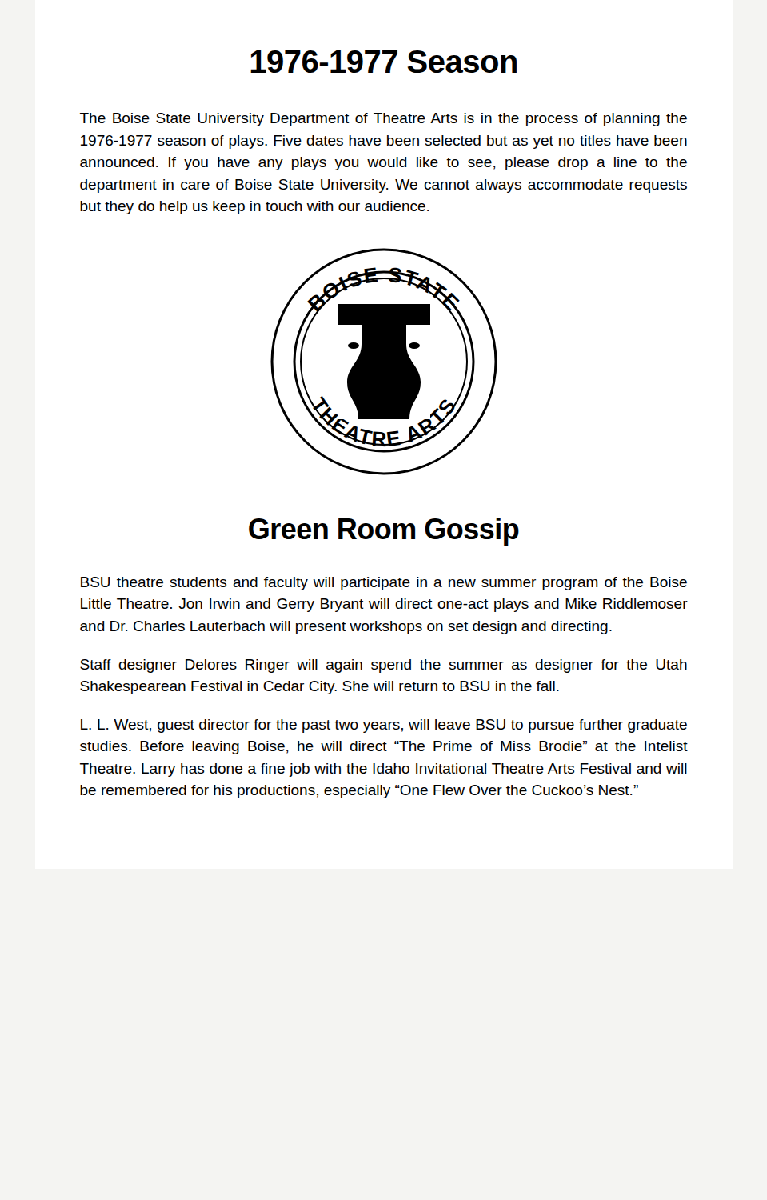1976-1977 Season
The Boise State University Department of Theatre Arts is in the process of planning the 1976-1977 season of plays. Five dates have been selected but as yet no titles have been announced. If you have any plays you would like to see, please drop a line to the department in care of Boise State University. We cannot always accommodate requests but they do help us keep in touch with our audience.
BOISE STATE THEATRE ARTS Boise State Theatre Arts
Green Room Gossip
BSU theatre students and faculty will participate in a new summer program of the Boise Little Theatre. Jon Irwin and Gerry Bryant will direct one-act plays and Mike Riddlemoser and Dr. Charles Lauterbach will present workshops on set design and directing.
Staff designer Delores Ringer will again spend the summer as designer for the Utah Shakespearean Festival in Cedar City. She will return to BSU in the fall.
L. L. West, guest director for the past two years, will leave BSU to pursue further graduate studies. Before leaving Boise, he will direct “The Prime of Miss Brodie” at the Intelist Theatre. Larry has done a fine job with the Idaho Invitational Theatre Arts Festival and will be remembered for his productions, especially “One Flew Over the Cuckoo’s Nest.”